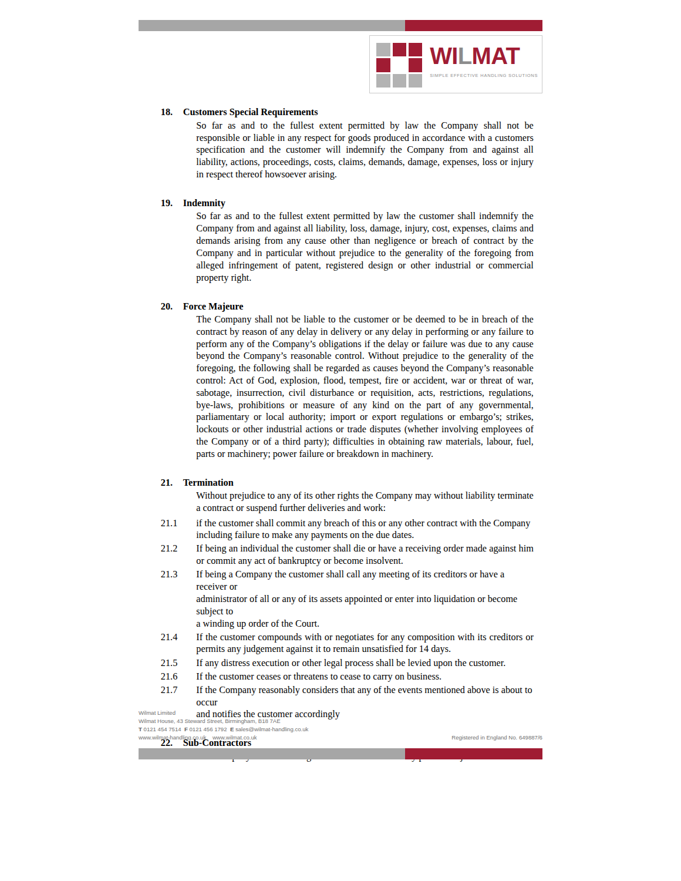WILMAT
SIMPLE EFFECTIVE HANDLING SOLUTIONS
18.
Customers Special Requirements
So far as and to the fullest extent permitted by law the Company shall not be responsible or liable in any respect for goods produced in accordance with a customers specification and the customer will indemnify the Company from and against all liability, actions, proceedings, costs, claims, demands, damage, expenses, loss or injury in respect thereof howsoever arising.
19.
Indemnity
So far as and to the fullest extent permitted by law the customer shall indemnify the Company from and against all liability, loss, damage, injury, cost, expenses, claims and demands arising from any cause other than negligence or breach of contract by the Company and in particular without prejudice to the generality of the foregoing from alleged infringement of patent, registered design or other industrial or commercial property right.
20.
Force Majeure
The Company shall not be liable to the customer or be deemed to be in breach of the contract by reason of any delay in delivery or any delay in performing or any failure to perform any of the Company’s obligations if the delay or failure was due to any cause beyond the Company’s reasonable control. Without prejudice to the generality of the foregoing, the following shall be regarded as causes beyond the Company’s reasonable control: Act of God, explosion, flood, tempest, fire or accident, war or threat of war, sabotage, insurrection, civil disturbance or requisition, acts, restrictions, regulations, bye-laws, prohibitions or measure of any kind on the part of any governmental, parliamentary or local authority; import or export regulations or embargo’s; strikes, lockouts or other industrial actions or trade disputes (whether involving employees of the Company or of a third party); difficulties in obtaining raw materials, labour, fuel, parts or machinery; power failure or breakdown in machinery.
21.
Termination
Without prejudice to any of its other rights the Company may without liability terminate a contract or suspend further deliveries and work:
21.1
if the customer shall commit any breach of this or any other contract with the Company
including failure to make any payments on the due dates.
21.2
If being an individual the customer shall die or have a receiving order made against him or commit any act of bankruptcy or become insolvent.
21.3
If being a Company the customer shall call any meeting of its creditors or have a receiver or
administrator of all or any of its assets appointed or enter into liquidation or become subject to
a winding up order of the Court.
21.4
If the customer compounds with or negotiates for any composition with its creditors or permits any judgement against it to remain unsatisfied for 14 days.
21.5
If any distress execution or other legal process shall be levied upon the customer.
21.6
If the customer ceases or threatens to cease to carry on business.
21.7
If the Company reasonably considers that any of the events mentioned above is about to occur
and notifies the customer accordingly
22.
Sub-Contractors
The Company reserves the right to sub-contract all or any part of the job.
Wilmat Limited
Wilmat House, 43 Steward Street, Birmingham, B18 7AE
T 0121 454 7514 F 0121 456 1792 E sales@wilmat-handling.co.uk
www.wilmat-handling.co.uk www.wilmat.co.uk Registered in England No. 649887/6